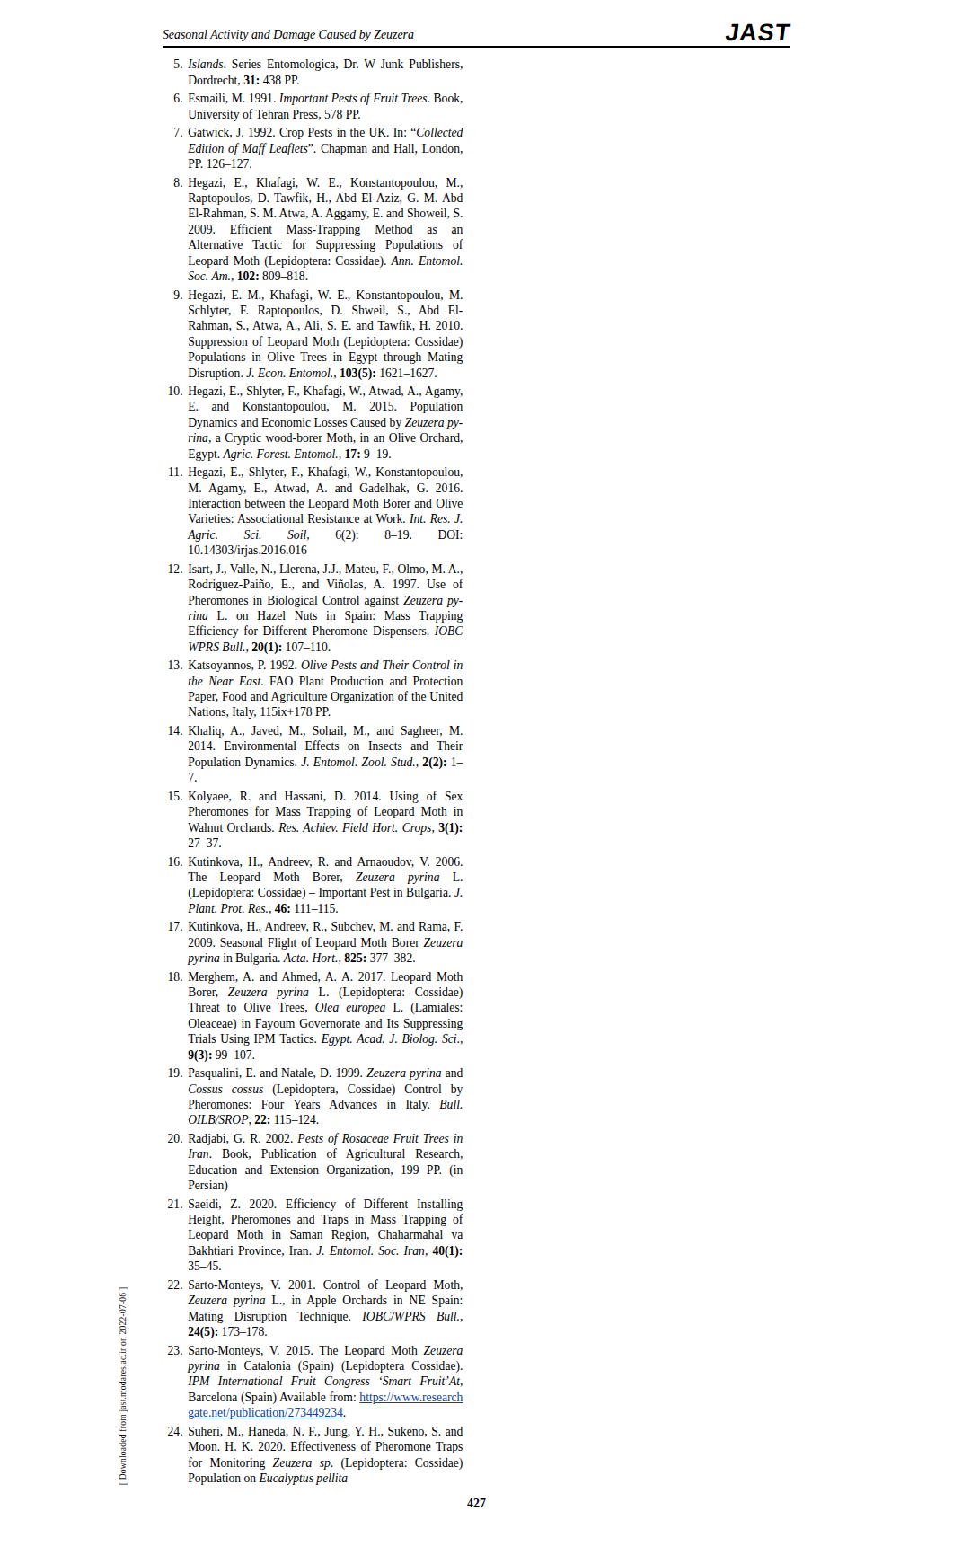[ Downloaded from jast.modares.ac.ir on 2022-07-06 ]
Seasonal Activity and Damage Caused by Zeuzera
JAST
Islands. Series Entomologica, Dr. W Junk Publishers, Dordrecht, 31: 438 PP.
Esmaili, M. 1991. Important Pests of Fruit Trees. Book, University of Tehran Press, 578 PP.
Gatwick, J. 1992. Crop Pests in the UK. In: “Collected Edition of Maff Leaflets”. Chapman and Hall, London, PP. 126–127.
Hegazi, E., Khafagi, W. E., Konstantopoulou, M., Raptopoulos, D. Tawfik, H., Abd El-Aziz, G. M. Abd El-Rahman, S. M. Atwa, A. Aggamy, E. and Showeil, S. 2009. Efficient Mass-Trapping Method as an Alternative Tactic for Suppressing Populations of Leopard Moth (Lepidoptera: Cossidae). Ann. Entomol. Soc. Am., 102: 809–818.
Hegazi, E. M., Khafagi, W. E., Konstantopoulou, M. Schlyter, F. Raptopoulos, D. Shweil, S., Abd El-Rahman, S., Atwa, A., Ali, S. E. and Tawfik, H. 2010. Suppression of Leopard Moth (Lepidoptera: Cossidae) Populations in Olive Trees in Egypt through Mating Disruption. J. Econ. Entomol., 103(5): 1621–1627.
Hegazi, E., Shlyter, F., Khafagi, W., Atwad, A., Agamy, E. and Konstantopoulou, M. 2015. Population Dynamics and Economic Losses Caused by Zeuzera pyrina, a Cryptic wood-borer Moth, in an Olive Orchard, Egypt. Agric. Forest. Entomol., 17: 9–19.
Hegazi, E., Shlyter, F., Khafagi, W., Konstantopoulou, M. Agamy, E., Atwad, A. and Gadelhak, G. 2016. Interaction between the Leopard Moth Borer and Olive Varieties: Associational Resistance at Work. Int. Res. J. Agric. Sci. Soil, 6(2): 8–19. DOI: 10.14303/irjas.2016.016
Isart, J., Valle, N., Llerena, J.J., Mateu, F., Olmo, M. A., Rodriguez-Paiño, E., and Viñolas, A. 1997. Use of Pheromones in Biological Control against Zeuzera pyrina L. on Hazel Nuts in Spain: Mass Trapping Efficiency for Different Pheromone Dispensers. IOBC WPRS Bull., 20(1): 107–110.
Katsoyannos, P. 1992. Olive Pests and Their Control in the Near East. FAO Plant Production and Protection Paper, Food and Agriculture Organization of the United Nations, Italy, 115ix+178 PP.
Khaliq, A., Javed, M., Sohail, M., and Sagheer, M. 2014. Environmental Effects on Insects and Their Population Dynamics. J. Entomol. Zool. Stud., 2(2): 1–7.
Kolyaee, R. and Hassani, D. 2014. Using of Sex Pheromones for Mass Trapping of Leopard Moth in Walnut Orchards. Res. Achiev. Field Hort. Crops, 3(1): 27–37.
Kutinkova, H., Andreev, R. and Arnaoudov, V. 2006. The Leopard Moth Borer, Zeuzera pyrina L. (Lepidoptera: Cossidae) – Important Pest in Bulgaria. J. Plant. Prot. Res., 46: 111–115.
Kutinkova, H., Andreev, R., Subchev, M. and Rama, F. 2009. Seasonal Flight of Leopard Moth Borer Zeuzera pyrina in Bulgaria. Acta. Hort., 825: 377–382.
Merghem, A. and Ahmed, A. A. 2017. Leopard Moth Borer, Zeuzera pyrina L. (Lepidoptera: Cossidae) Threat to Olive Trees, Olea europea L. (Lamiales: Oleaceae) in Fayoum Governorate and Its Suppressing Trials Using IPM Tactics. Egypt. Acad. J. Biolog. Sci., 9(3): 99–107.
Pasqualini, E. and Natale, D. 1999. Zeuzera pyrina and Cossus cossus (Lepidoptera, Cossidae) Control by Pheromones: Four Years Advances in Italy. Bull. OILB/SROP, 22: 115–124.
Radjabi, G. R. 2002. Pests of Rosaceae Fruit Trees in Iran. Book, Publication of Agricultural Research, Education and Extension Organization, 199 PP. (in Persian)
Saeidi, Z. 2020. Efficiency of Different Installing Height, Pheromones and Traps in Mass Trapping of Leopard Moth in Saman Region, Chaharmahal va Bakhtiari Province, Iran. J. Entomol. Soc. Iran, 40(1): 35–45.
Sarto-Monteys, V. 2001. Control of Leopard Moth, Zeuzera pyrina L., in Apple Orchards in NE Spain: Mating Disruption Technique. IOBC/WPRS Bull., 24(5): 173–178.
Sarto-Monteys, V. 2015. The Leopard Moth Zeuzera pyrina in Catalonia (Spain) (Lepidoptera Cossidae). IPM International Fruit Congress ‘Smart Fruit’At, Barcelona (Spain) Available from: https://www.researchgate.net/publication/273449234.
Suheri, M., Haneda, N. F., Jung, Y. H., Sukeno, S. and Moon. H. K. 2020. Effectiveness of Pheromone Traps for Monitoring Zeuzera sp. (Lepidoptera: Cossidae) Population on Eucalyptus pellita
427